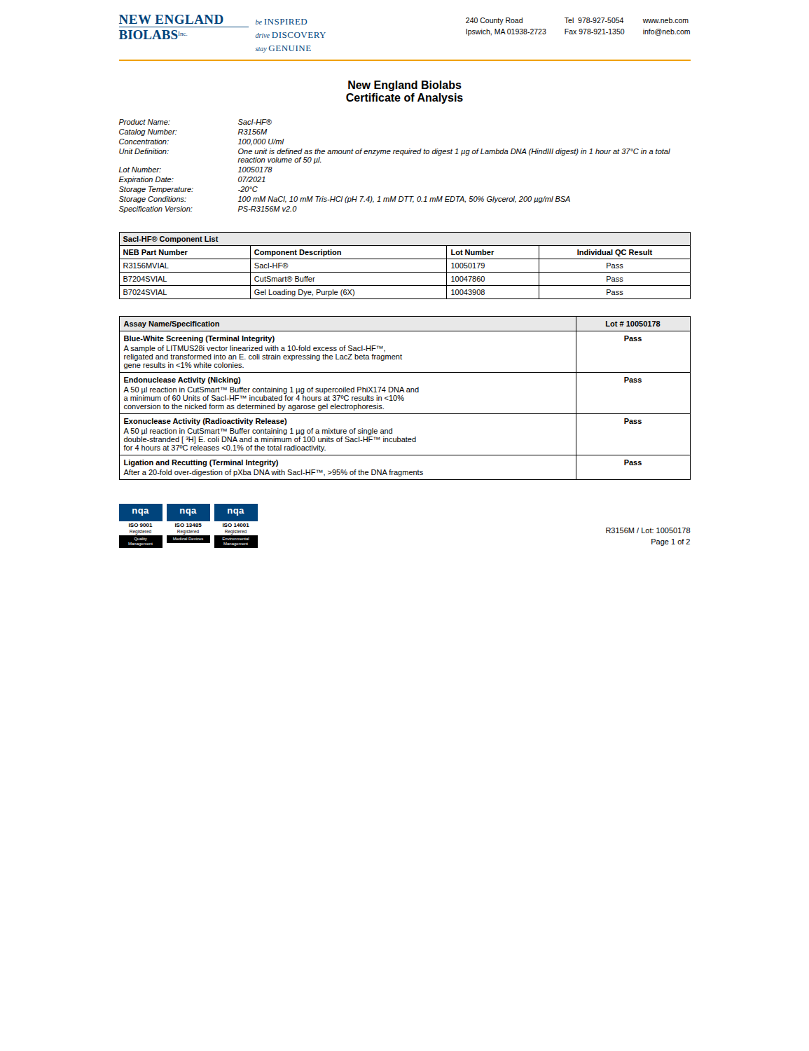NEW ENGLAND
BIOLABS Inc.
be INSPIRED
drive DISCOVERY
stay GENUINE
240 County Road
Ipswich, MA 01938-2723
Tel 978-927-5054
Fax 978-921-1350
www.neb.com
info@neb.com
New England BiolabsCertificate of Analysis
| Product Name: | SacI-HF® |
| Catalog Number: | R3156M |
| Concentration: | 100,000 U/ml |
| Unit Definition: | One unit is defined as the amount of enzyme required to digest 1 µg of Lambda DNA (HindIII digest) in 1 hour at 37°C in a total reaction volume of 50 µl. |
| Lot Number: | 10050178 |
| Expiration Date: | 07/2021 |
| Storage Temperature: | -20°C |
| Storage Conditions: | 100 mM NaCl, 10 mM Tris-HCl (pH 7.4), 1 mM DTT, 0.1 mM EDTA, 50% Glycerol, 200 µg/ml BSA |
| Specification Version: | PS-R3156M v2.0 |
| SacI-HF® Component List |
| NEB Part Number | Component Description | Lot Number | Individual QC Result |
| R3156MVIAL | SacI-HF® | 10050179 | Pass |
| B7204SVIAL | CutSmart® Buffer | 10047860 | Pass |
| B7024SVIAL | Gel Loading Dye, Purple (6X) | 10043908 | Pass |
| Assay Name/Specification | Lot # 10050178 |
| --- | --- |
| Blue-White Screening (Terminal Integrity) A sample of LITMUS28i vector linearized with a 10-fold excess of SacI-HF™, religated and transformed into an E. coli strain expressing the LacZ beta fragment gene results in <1% white colonies. | Pass |
| Endonuclease Activity (Nicking) A 50 µl reaction in CutSmart™ Buffer containing 1 µg of supercoiled PhiX174 DNA and a minimum of 60 Units of SacI-HF™ incubated for 4 hours at 37ºC results in <10% conversion to the nicked form as determined by agarose gel electrophoresis. | Pass |
| Exonuclease Activity (Radioactivity Release) A 50 µl reaction in CutSmart™ Buffer containing 1 µg of a mixture of single and double-stranded [ ³H] E. coli DNA and a minimum of 100 units of SacI-HF™ incubated for 4 hours at 37ºC releases <0.1% of the total radioactivity. | Pass |
| Ligation and Recutting (Terminal Integrity) After a 20-fold over-digestion of pXba DNA with SacI-HF™, >95% of the DNA fragments | Pass |
nqa
ISO 9001
Registered
Quality
Management
nqa
ISO 13485
Registered
Medical Devices
nqa
ISO 14001
Registered
Environmental
Management
R3156M / Lot: 10050178
Page 1 of 2